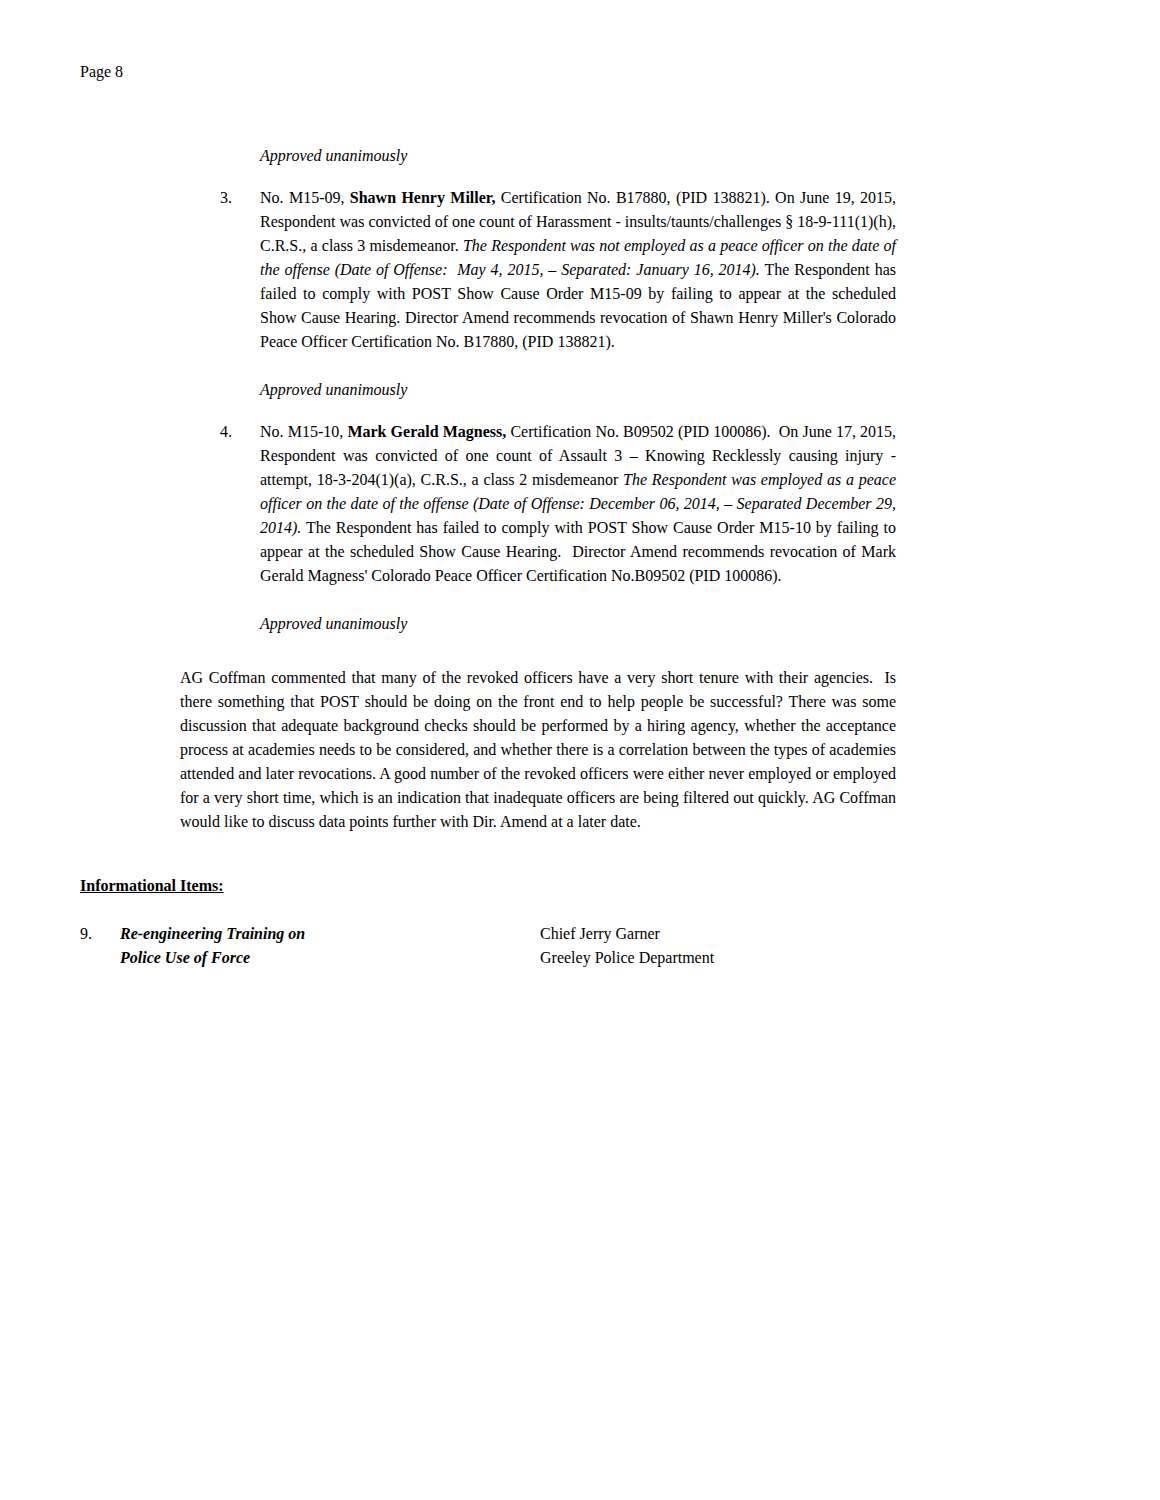Page 8
Approved unanimously
3. No. M15-09, Shawn Henry Miller, Certification No. B17880, (PID 138821). On June 19, 2015, Respondent was convicted of one count of Harassment - insults/taunts/challenges § 18-9-111(1)(h), C.R.S., a class 3 misdemeanor. The Respondent was not employed as a peace officer on the date of the offense (Date of Offense: May 4, 2015, – Separated: January 16, 2014). The Respondent has failed to comply with POST Show Cause Order M15-09 by failing to appear at the scheduled Show Cause Hearing. Director Amend recommends revocation of Shawn Henry Miller's Colorado Peace Officer Certification No. B17880, (PID 138821).
Approved unanimously
4. No. M15-10, Mark Gerald Magness, Certification No. B09502 (PID 100086). On June 17, 2015, Respondent was convicted of one count of Assault 3 – Knowing Recklessly causing injury - attempt, 18-3-204(1)(a), C.R.S., a class 2 misdemeanor The Respondent was employed as a peace officer on the date of the offense (Date of Offense: December 06, 2014, – Separated December 29, 2014). The Respondent has failed to comply with POST Show Cause Order M15-10 by failing to appear at the scheduled Show Cause Hearing. Director Amend recommends revocation of Mark Gerald Magness' Colorado Peace Officer Certification No.B09502 (PID 100086).
Approved unanimously
AG Coffman commented that many of the revoked officers have a very short tenure with their agencies. Is there something that POST should be doing on the front end to help people be successful? There was some discussion that adequate background checks should be performed by a hiring agency, whether the acceptance process at academies needs to be considered, and whether there is a correlation between the types of academies attended and later revocations. A good number of the revoked officers were either never employed or employed for a very short time, which is an indication that inadequate officers are being filtered out quickly. AG Coffman would like to discuss data points further with Dir. Amend at a later date.
Informational Items:
| 9. | Re-engineering Training on Police Use of Force | Chief Jerry Garner Greeley Police Department |